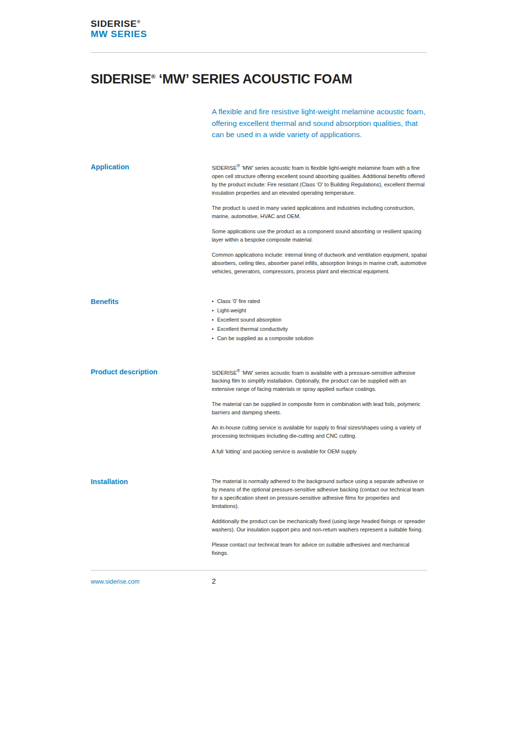SIDERISE®
MW SERIES
SIDERISE® ‘MW’ SERIES ACOUSTIC FOAM
A flexible and fire resistive light-weight melamine acoustic foam, offering excellent thermal and sound absorption qualities, that can be used in a wide variety of applications.
Application
SIDERISE® ‘MW’ series acoustic foam is flexible light-weight melamine foam with a fine open cell structure offering excellent sound absorbing qualities. Additional benefits offered by the product include: Fire resistant (Class ‘O’ to Building Regulations), excellent thermal insulation properties and an elevated operating temperature.
The product is used in many varied applications and industries including construction, marine, automotive, HVAC and OEM.
Some applications use the product as a component sound absorbing or resilient spacing layer within a bespoke composite material.
Common applications include: internal lining of ductwork and ventilation equipment, spatial absorbers, ceiling tiles, absorber panel infills, absorption linings in marine craft, automotive vehicles, generators, compressors, process plant and electrical equipment.
Benefits
Class ‘0’ fire rated
Light-weight
Excellent sound absorption
Excellent thermal conductivity
Can be supplied as a composite solution
Product description
SIDERISE® ‘MW’ series acoustic foam is available with a pressure-sensitive adhesive backing film to simplify installation. Optionally, the product can be supplied with an extensive range of facing materials or spray applied surface coatings.
The material can be supplied in composite form in combination with lead foils, polymeric barriers and damping sheets.
An in-house cutting service is available for supply to final sizes/shapes using a variety of processing techniques including die-cutting and CNC cutting.
A full ‘kitting’ and packing service is available for OEM supply
Installation
The material is normally adhered to the background surface using a separate adhesive or by means of the optional pressure-sensitive adhesive backing (contact our technical team for a specification sheet on pressure-sensitive adhesive films for properties and limitations).
Additionally the product can be mechanically fixed (using large headed fixings or spreader washers). Our insulation support pins and non-return washers represent a suitable fixing.
Please contact our technical team for advice on suitable adhesives and mechanical fixings.
www.siderise.com
2